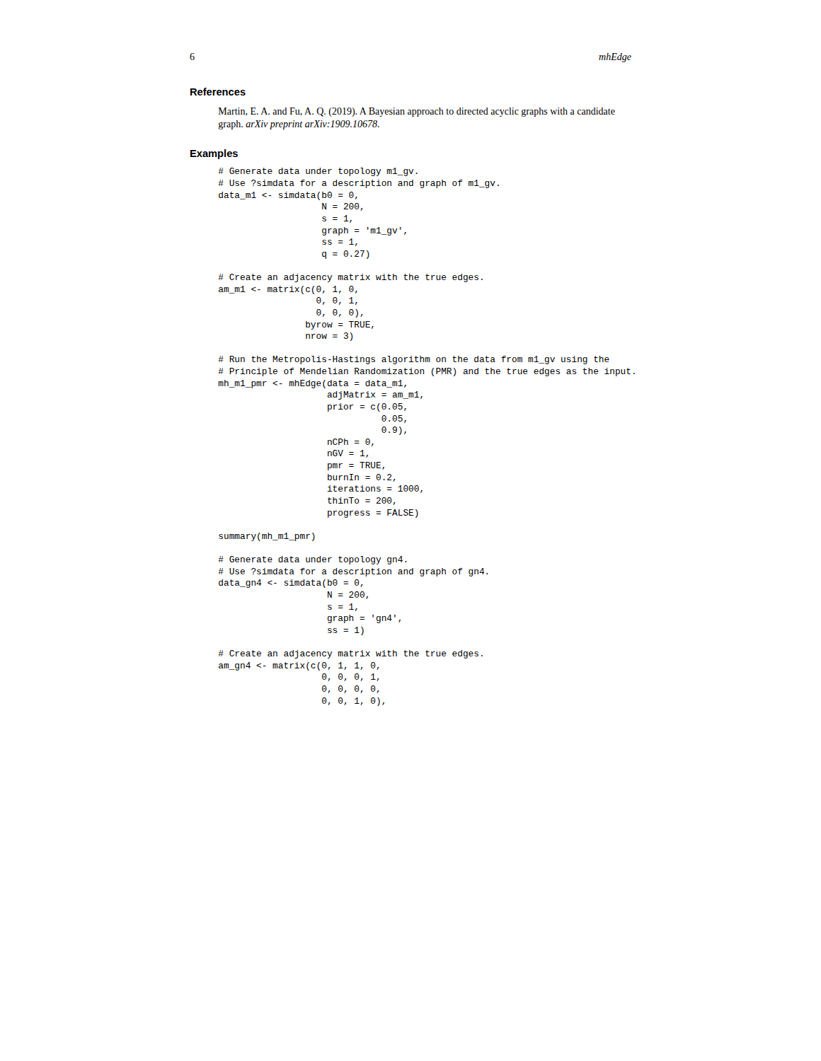6 mhEdge
References
Martin, E. A. and Fu, A. Q. (2019). A Bayesian approach to directed acyclic graphs with a candidate graph. arXiv preprint arXiv:1909.10678.
Examples
# Generate data under topology m1_gv.
# Use ?simdata for a description and graph of m1_gv.
data_m1 <- simdata(b0 = 0,
                   N = 200,
                   s = 1,
                   graph = 'm1_gv',
                   ss = 1,
                   q = 0.27)

# Create an adjacency matrix with the true edges.
am_m1 <- matrix(c(0, 1, 0,
                  0, 0, 1,
                  0, 0, 0),
                byrow = TRUE,
                nrow = 3)

# Run the Metropolis-Hastings algorithm on the data from m1_gv using the
# Principle of Mendelian Randomization (PMR) and the true edges as the input.
mh_m1_pmr <- mhEdge(data = data_m1,
                    adjMatrix = am_m1,
                    prior = c(0.05,
                              0.05,
                              0.9),
                    nCPh = 0,
                    nGV = 1,
                    pmr = TRUE,
                    burnIn = 0.2,
                    iterations = 1000,
                    thinTo = 200,
                    progress = FALSE)

summary(mh_m1_pmr)

# Generate data under topology gn4.
# Use ?simdata for a description and graph of gn4.
data_gn4 <- simdata(b0 = 0,
                    N = 200,
                    s = 1,
                    graph = 'gn4',
                    ss = 1)

# Create an adjacency matrix with the true edges.
am_gn4 <- matrix(c(0, 1, 1, 0,
                   0, 0, 0, 1,
                   0, 0, 0, 0,
                   0, 0, 1, 0),